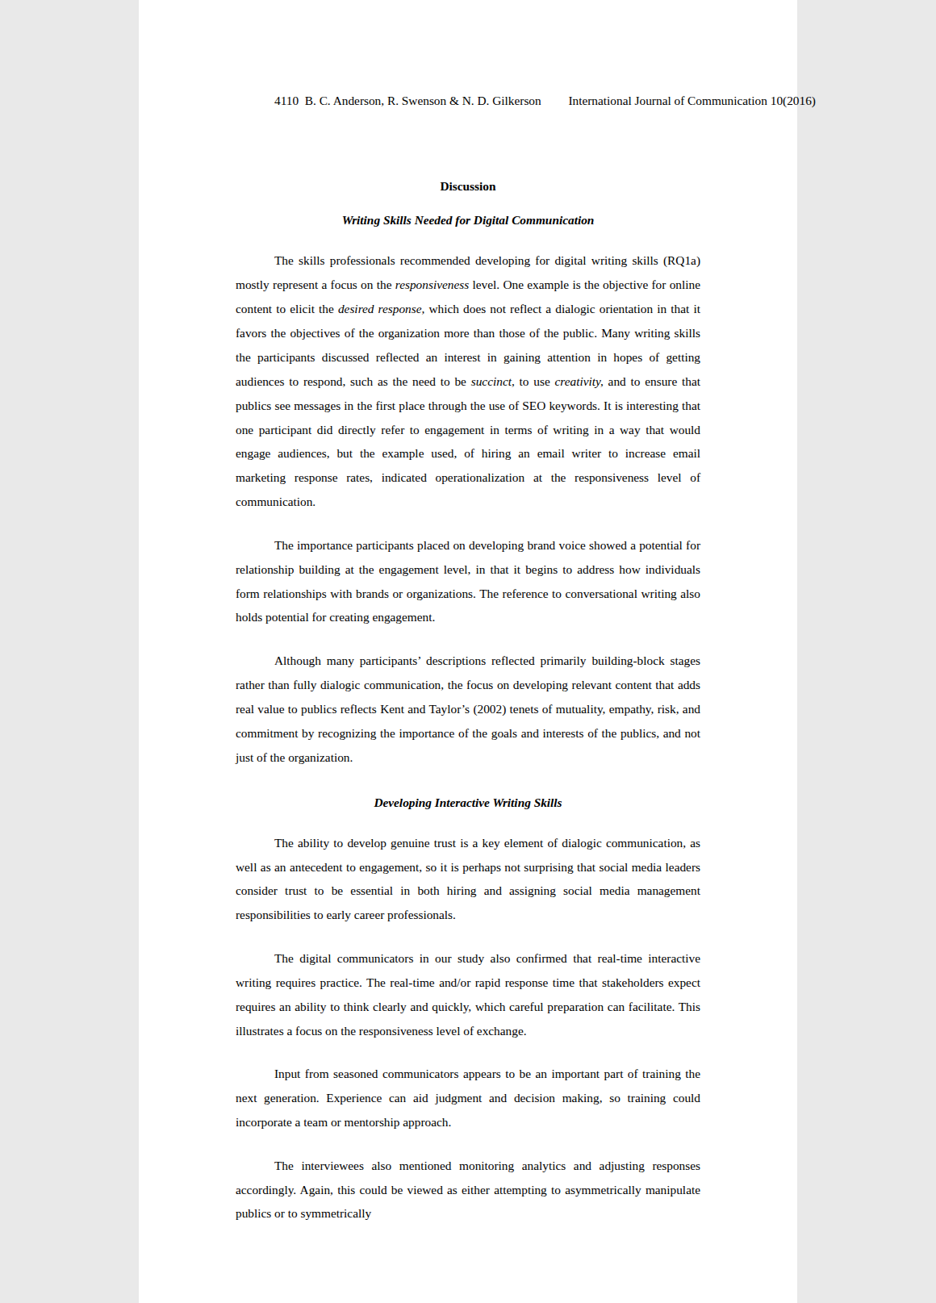4110 B. C. Anderson, R. Swenson & N. D. Gilkerson International Journal of Communication 10(2016)
Discussion
Writing Skills Needed for Digital Communication
The skills professionals recommended developing for digital writing skills (RQ1a) mostly represent a focus on the responsiveness level. One example is the objective for online content to elicit the desired response, which does not reflect a dialogic orientation in that it favors the objectives of the organization more than those of the public. Many writing skills the participants discussed reflected an interest in gaining attention in hopes of getting audiences to respond, such as the need to be succinct, to use creativity, and to ensure that publics see messages in the first place through the use of SEO keywords. It is interesting that one participant did directly refer to engagement in terms of writing in a way that would engage audiences, but the example used, of hiring an email writer to increase email marketing response rates, indicated operationalization at the responsiveness level of communication.
The importance participants placed on developing brand voice showed a potential for relationship building at the engagement level, in that it begins to address how individuals form relationships with brands or organizations. The reference to conversational writing also holds potential for creating engagement.
Although many participants’ descriptions reflected primarily building-block stages rather than fully dialogic communication, the focus on developing relevant content that adds real value to publics reflects Kent and Taylor’s (2002) tenets of mutuality, empathy, risk, and commitment by recognizing the importance of the goals and interests of the publics, and not just of the organization.
Developing Interactive Writing Skills
The ability to develop genuine trust is a key element of dialogic communication, as well as an antecedent to engagement, so it is perhaps not surprising that social media leaders consider trust to be essential in both hiring and assigning social media management responsibilities to early career professionals.
The digital communicators in our study also confirmed that real-time interactive writing requires practice. The real-time and/or rapid response time that stakeholders expect requires an ability to think clearly and quickly, which careful preparation can facilitate. This illustrates a focus on the responsiveness level of exchange.
Input from seasoned communicators appears to be an important part of training the next generation. Experience can aid judgment and decision making, so training could incorporate a team or mentorship approach.
The interviewees also mentioned monitoring analytics and adjusting responses accordingly. Again, this could be viewed as either attempting to asymmetrically manipulate publics or to symmetrically